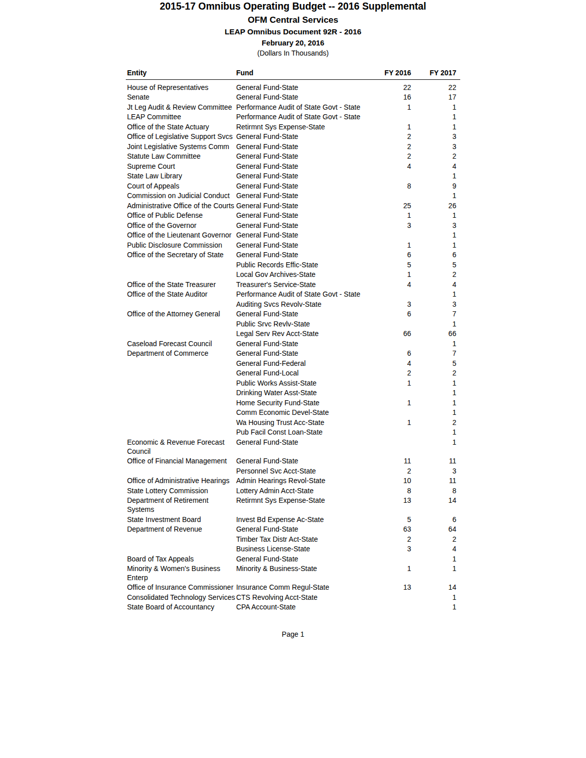2015-17 Omnibus Operating Budget -- 2016 Supplemental
OFM Central Services
LEAP Omnibus Document 92R - 2016
February 20, 2016
(Dollars In Thousands)
| Entity | Fund | FY 2016 | FY 2017 |
| --- | --- | --- | --- |
| House of Representatives | General Fund-State | 22 | 22 |
| Senate | General Fund-State | 16 | 17 |
| Jt Leg Audit & Review Committee | Performance Audit of State Govt - State | 1 | 1 |
| LEAP Committee | Performance Audit of State Govt - State | | 1 |
| Office of the State Actuary | Retirmnt Sys Expense-State | 1 | 1 |
| Office of Legislative Support Svcs | General Fund-State | 2 | 3 |
| Joint Legislative Systems Comm | General Fund-State | 2 | 3 |
| Statute Law Committee | General Fund-State | 2 | 2 |
| Supreme Court | General Fund-State | 4 | 4 |
| State Law Library | General Fund-State | | 1 |
| Court of Appeals | General Fund-State | 8 | 9 |
| Commission on Judicial Conduct | General Fund-State | | 1 |
| Administrative Office of the Courts | General Fund-State | 25 | 26 |
| Office of Public Defense | General Fund-State | 1 | 1 |
| Office of the Governor | General Fund-State | 3 | 3 |
| Office of the Lieutenant Governor | General Fund-State | | 1 |
| Public Disclosure Commission | General Fund-State | 1 | 1 |
| Office of the Secretary of State | General Fund-State | 6 | 6 |
| | Public Records Effic-State | 5 | 5 |
| | Local Gov Archives-State | 1 | 2 |
| Office of the State Treasurer | Treasurer's Service-State | 4 | 4 |
| Office of the State Auditor | Performance Audit of State Govt - State | | 1 |
| | Auditing Svcs Revolv-State | 3 | 3 |
| Office of the Attorney General | General Fund-State | 6 | 7 |
| | Public Srvc Revlv-State | | 1 |
| | Legal Serv Rev Acct-State | 66 | 66 |
| Caseload Forecast Council | General Fund-State | | 1 |
| Department of Commerce | General Fund-State | 6 | 7 |
| | General Fund-Federal | 4 | 5 |
| | General Fund-Local | 2 | 2 |
| | Public Works Assist-State | 1 | 1 |
| | Drinking Water Asst-State | | 1 |
| | Home Security Fund-State | 1 | 1 |
| | Comm Economic Devel-State | | 1 |
| | Wa Housing Trust Acc-State | 1 | 2 |
| | Pub Facil Const Loan-State | | 1 |
| Economic & Revenue Forecast Council | General Fund-State | | 1 |
| Office of Financial Management | General Fund-State | 11 | 11 |
| | Personnel Svc Acct-State | 2 | 3 |
| Office of Administrative Hearings | Admin Hearings Revol-State | 10 | 11 |
| State Lottery Commission | Lottery Admin Acct-State | 8 | 8 |
| Department of Retirement Systems | Retirmnt Sys Expense-State | 13 | 14 |
| State Investment Board | Invest Bd Expense Ac-State | 5 | 6 |
| Department of Revenue | General Fund-State | 63 | 64 |
| | Timber Tax Distr Act-State | 2 | 2 |
| | Business License-State | 3 | 4 |
| Board of Tax Appeals | General Fund-State | | 1 |
| Minority & Women's Business Enterp | Minority & Business-State | 1 | 1 |
| Office of Insurance Commissioner | Insurance Comm Regul-State | 13 | 14 |
| Consolidated Technology Services | CTS Revolving Acct-State | | 1 |
| State Board of Accountancy | CPA Account-State | | 1 |
Page 1